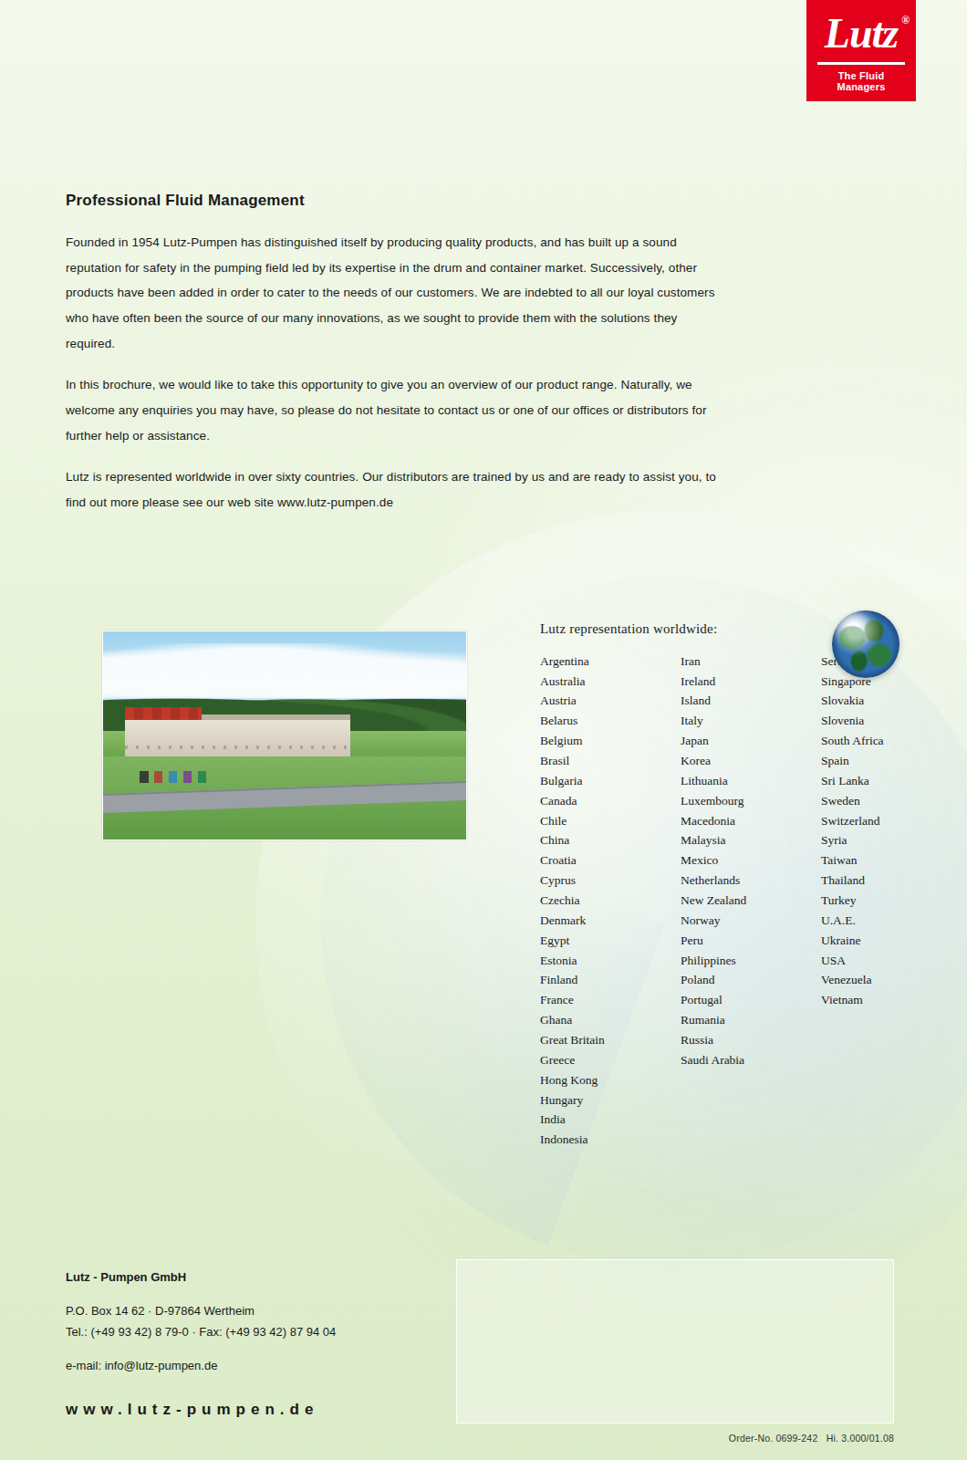Lutz®
The Fluid Managers
Professional Fluid Management
Founded in 1954 Lutz-Pumpen has distinguished itself by producing quality products, and has built up a sound reputation for safety in the pumping field led by its expertise in the drum and container market. Successively, other products have been added in order to cater to the needs of our customers. We are indebted to all our loyal customers who have often been the source of our many innovations, as we sought to provide them with the solutions they required.
In this brochure, we would like to take this opportunity to give you an overview of our product range. Naturally, we welcome any enquiries you may have, so please do not hesitate to contact us or one of our offices or distributors for further help or assistance.
Lutz is represented worldwide in over sixty countries. Our distributors are trained by us and are ready to assist you, to find out more please see our web site www.lutz-pumpen.de
Lutz representation worldwide:
Argentina
Australia
Austria
Belarus
Belgium
Brasil
Bulgaria
Canada
Chile
China
Croatia
Cyprus
Czechia
Denmark
Egypt
Estonia
Finland
France
Ghana
Great Britain
Greece
Hong Kong
Hungary
India
Indonesia
Iran
Ireland
Island
Italy
Japan
Korea
Lithuania
Luxembourg
Macedonia
Malaysia
Mexico
Netherlands
New Zealand
Norway
Peru
Philippines
Poland
Portugal
Rumania
Russia
Saudi Arabia
Serbia
Singapore
Slovakia
Slovenia
South Africa
Spain
Sri Lanka
Sweden
Switzerland
Syria
Taiwan
Thailand
Turkey
U.A.E.
Ukraine
USA
Venezuela
Vietnam
Lutz - Pumpen GmbH
P.O. Box 14 62 · D-97864 Wertheim
Tel.: (+49 93 42) 8 79-0 · Fax: (+49 93 42) 87 94 04
e-mail: info@lutz-pumpen.de
www.lutz-pumpen.de
Order-No. 0699-242 Hi. 3.000/01.08